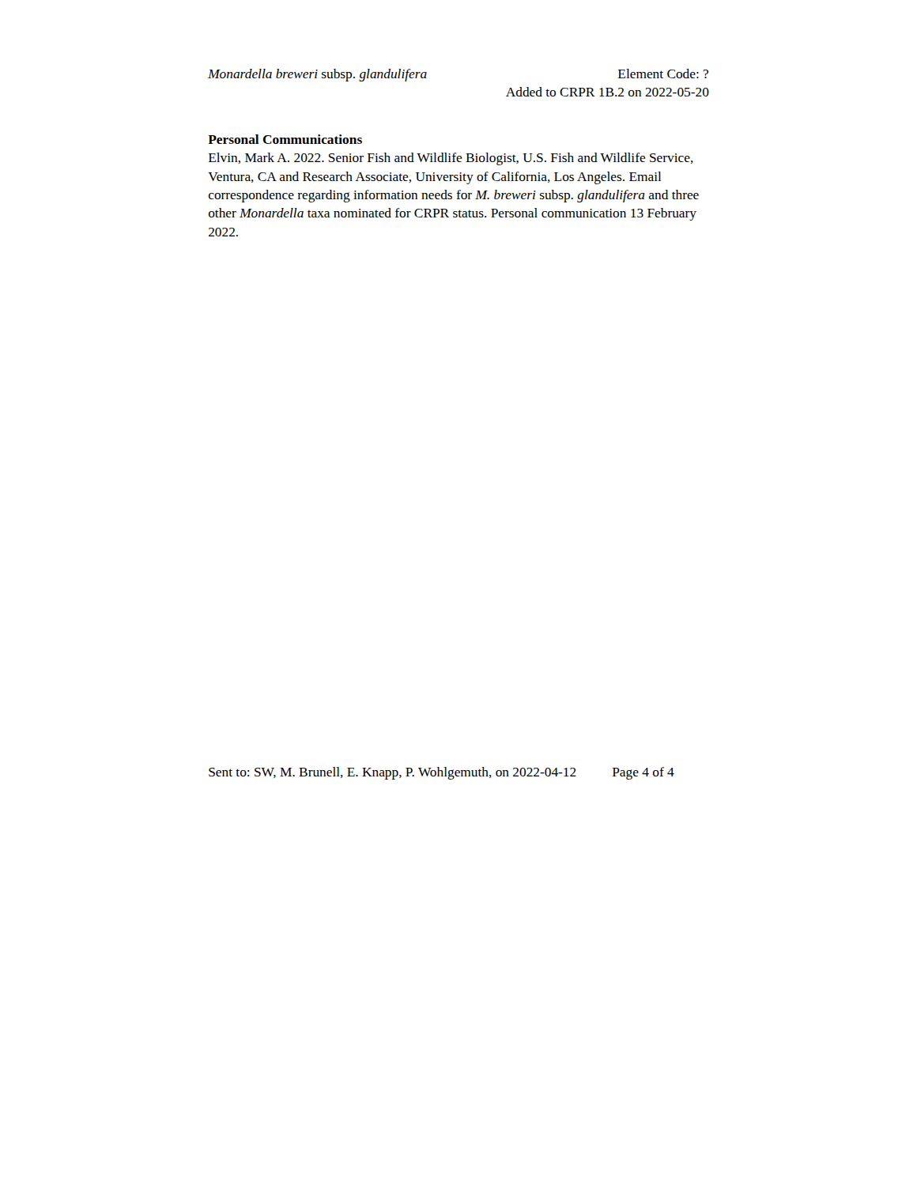Monardella breweri subsp. glandulifera
Element Code: ? Added to CRPR 1B.2 on 2022-05-20
Personal Communications
Elvin, Mark A. 2022. Senior Fish and Wildlife Biologist, U.S. Fish and Wildlife Service, Ventura, CA and Research Associate, University of California, Los Angeles. Email correspondence regarding information needs for M. breweri subsp. glandulifera and three other Monardella taxa nominated for CRPR status. Personal communication 13 February 2022.
Sent to: SW, M. Brunell, E. Knapp, P. Wohlgemuth, on 2022-04-12
Page 4 of 4